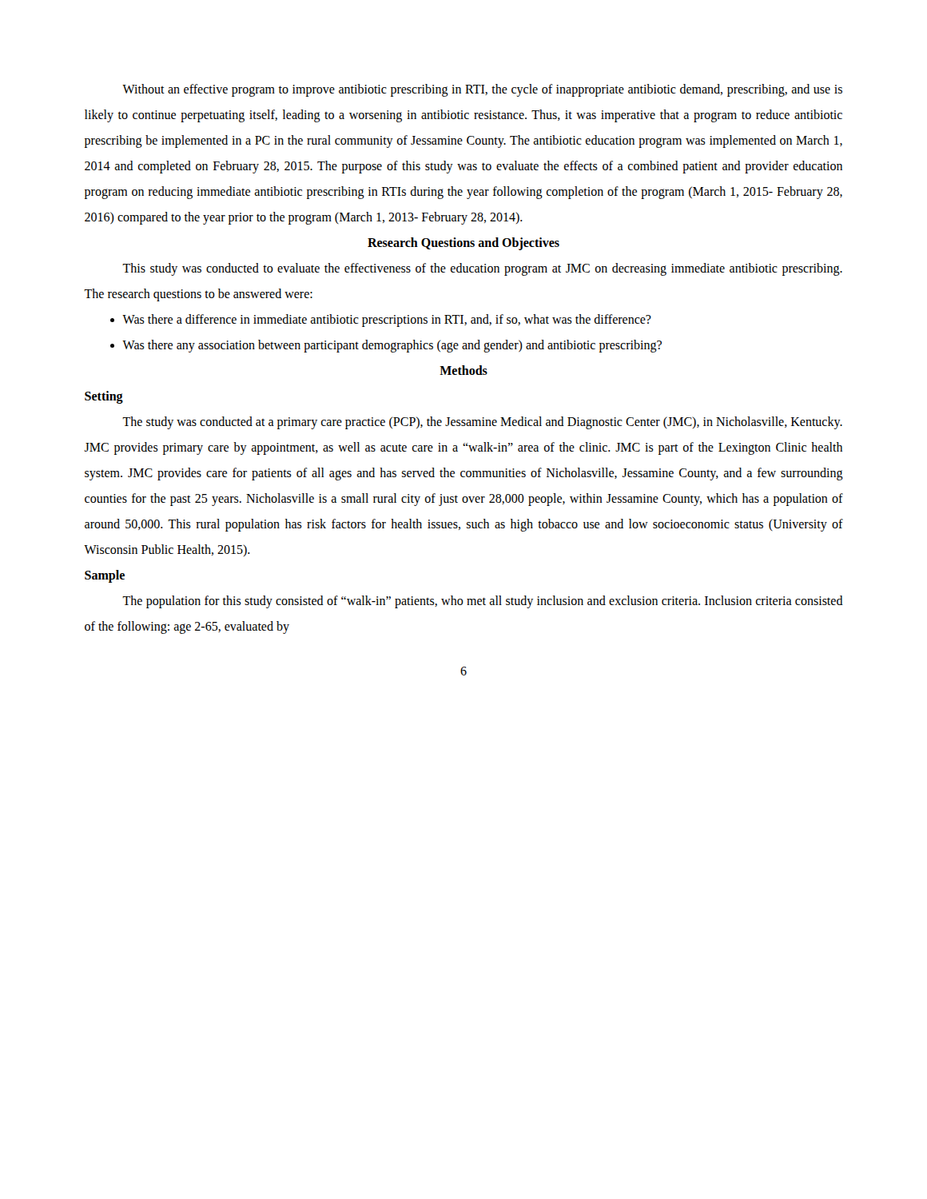Without an effective program to improve antibiotic prescribing in RTI, the cycle of inappropriate antibiotic demand, prescribing, and use is likely to continue perpetuating itself, leading to a worsening in antibiotic resistance. Thus, it was imperative that a program to reduce antibiotic prescribing be implemented in a PC in the rural community of Jessamine County. The antibiotic education program was implemented on March 1, 2014 and completed on February 28, 2015. The purpose of this study was to evaluate the effects of a combined patient and provider education program on reducing immediate antibiotic prescribing in RTIs during the year following completion of the program (March 1, 2015- February 28, 2016) compared to the year prior to the program (March 1, 2013- February 28, 2014).
Research Questions and Objectives
This study was conducted to evaluate the effectiveness of the education program at JMC on decreasing immediate antibiotic prescribing. The research questions to be answered were:
Was there a difference in immediate antibiotic prescriptions in RTI, and, if so, what was the difference?
Was there any association between participant demographics (age and gender) and antibiotic prescribing?
Methods
Setting
The study was conducted at a primary care practice (PCP), the Jessamine Medical and Diagnostic Center (JMC), in Nicholasville, Kentucky. JMC provides primary care by appointment, as well as acute care in a “walk-in” area of the clinic. JMC is part of the Lexington Clinic health system. JMC provides care for patients of all ages and has served the communities of Nicholasville, Jessamine County, and a few surrounding counties for the past 25 years. Nicholasville is a small rural city of just over 28,000 people, within Jessamine County, which has a population of around 50,000. This rural population has risk factors for health issues, such as high tobacco use and low socioeconomic status (University of Wisconsin Public Health, 2015).
Sample
The population for this study consisted of “walk-in” patients, who met all study inclusion and exclusion criteria. Inclusion criteria consisted of the following: age 2-65, evaluated by
6